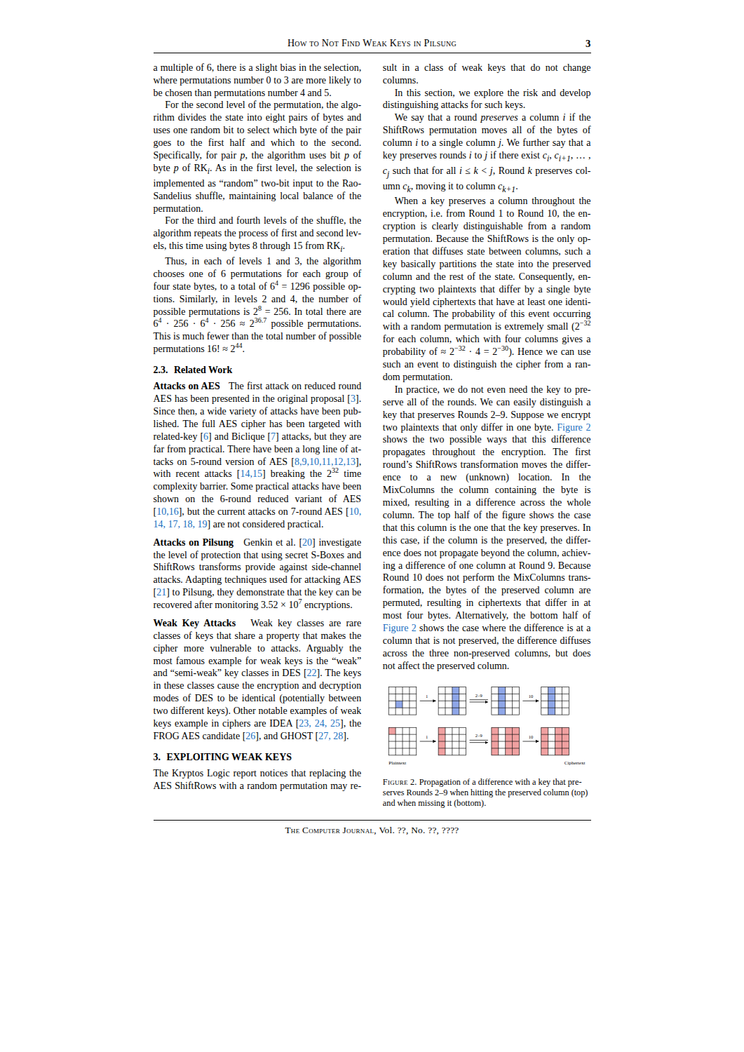How to Not Find Weak Keys in Pilsung 3
a multiple of 6, there is a slight bias in the selection, where permutations number 0 to 3 are more likely to be chosen than permutations number 4 and 5.
For the second level of the permutation, the algorithm divides the state into eight pairs of bytes and uses one random bit to select which byte of the pair goes to the first half and which to the second. Specifically, for pair p, the algorithm uses bit p of byte p of RKi. As in the first level, the selection is implemented as “random” two-bit input to the Rao-Sandelius shuffle, maintaining local balance of the permutation.
For the third and fourth levels of the shuffle, the algorithm repeats the process of first and second levels, this time using bytes 8 through 15 from RKi.
Thus, in each of levels 1 and 3, the algorithm chooses one of 6 permutations for each group of four state bytes, to a total of 64 = 1296 possible options. Similarly, in levels 2 and 4, the number of possible permutations is 28 = 256. In total there are 64 · 256 · 64 · 256 ≈ 236.7 possible permutations. This is much fewer than the total number of possible permutations 16! ≈ 244.
2.3. Related Work
Attacks on AES The first attack on reduced round AES has been presented in the original proposal [3]. Since then, a wide variety of attacks have been published. The full AES cipher has been targeted with related-key [6] and Biclique [7] attacks, but they are far from practical. There have been a long line of attacks on 5-round version of AES [8,9,10,11,12,13], with recent attacks [14,15] breaking the 232 time complexity barrier. Some practical attacks have been shown on the 6-round reduced variant of AES [10,16], but the current attacks on 7-round AES [10, 14, 17, 18, 19] are not considered practical.
Attacks on Pilsung Genkin et al. [20] investigate the level of protection that using secret S-Boxes and ShiftRows transforms provide against side-channel attacks. Adapting techniques used for attacking AES [21] to Pilsung, they demonstrate that the key can be recovered after monitoring 3.52 × 107 encryptions.
Weak Key Attacks Weak key classes are rare classes of keys that share a property that makes the cipher more vulnerable to attacks. Arguably the most famous example for weak keys is the “weak” and “semi-weak” key classes in DES [22]. The keys in these classes cause the encryption and decryption modes of DES to be identical (potentially between two different keys). Other notable examples of weak keys example in ciphers are IDEA [23, 24, 25], the FROG AES candidate [26], and GHOST [27, 28].
3. EXPLOITING WEAK KEYS
The Kryptos Logic report notices that replacing the AES ShiftRows with a random permutation may result in a class of weak keys that do not change columns.
In this section, we explore the risk and develop distinguishing attacks for such keys.
We say that a round preserves a column i if the ShiftRows permutation moves all of the bytes of column i to a single column j. We further say that a key preserves rounds i to j if there exist ci, ci+1, … , cj such that for all i ≤ k < j, Round k preserves column ck, moving it to column ck+1.
When a key preserves a column throughout the encryption, i.e. from Round 1 to Round 10, the encryption is clearly distinguishable from a random permutation. Because the ShiftRows is the only operation that diffuses state between columns, such a key basically partitions the state into the preserved column and the rest of the state. Consequently, encrypting two plaintexts that differ by a single byte would yield ciphertexts that have at least one identical column. The probability of this event occurring with a random permutation is extremely small (2−32 for each column, which with four columns gives a probability of ≈ 2−32 · 4 = 2−30). Hence we can use such an event to distinguish the cipher from a random permutation.
In practice, we do not even need the key to preserve all of the rounds. We can easily distinguish a key that preserves Rounds 2–9. Suppose we encrypt two plaintexts that only differ in one byte. Figure 2 shows the two possible ways that this difference propagates throughout the encryption. The first round’s ShiftRows transformation moves the difference to a new (unknown) location. In the MixColumns the column containing the byte is mixed, resulting in a difference across the whole column. The top half of the figure shows the case that this column is the one that the key preserves. In this case, if the column is the preserved, the difference does not propagate beyond the column, achieving a difference of one column at Round 9. Because Round 10 does not perform the MixColumns transformation, the bytes of the preserved column are permuted, resulting in ciphertexts that differ in at most four bytes. Alternatively, the bottom half of Figure 2 shows the case where the difference is at a column that is not preserved, the difference diffuses across the three non-preserved columns, but does not affect the preserved column.
1 2–9 10 1 2–9 10 Plaintext Ciphertext
Figure 2. Propagation of a difference with a key that preserves Rounds 2–9 when hitting the preserved column (top) and when missing it (bottom).
The Computer Journal, Vol. ??, No. ??, ????